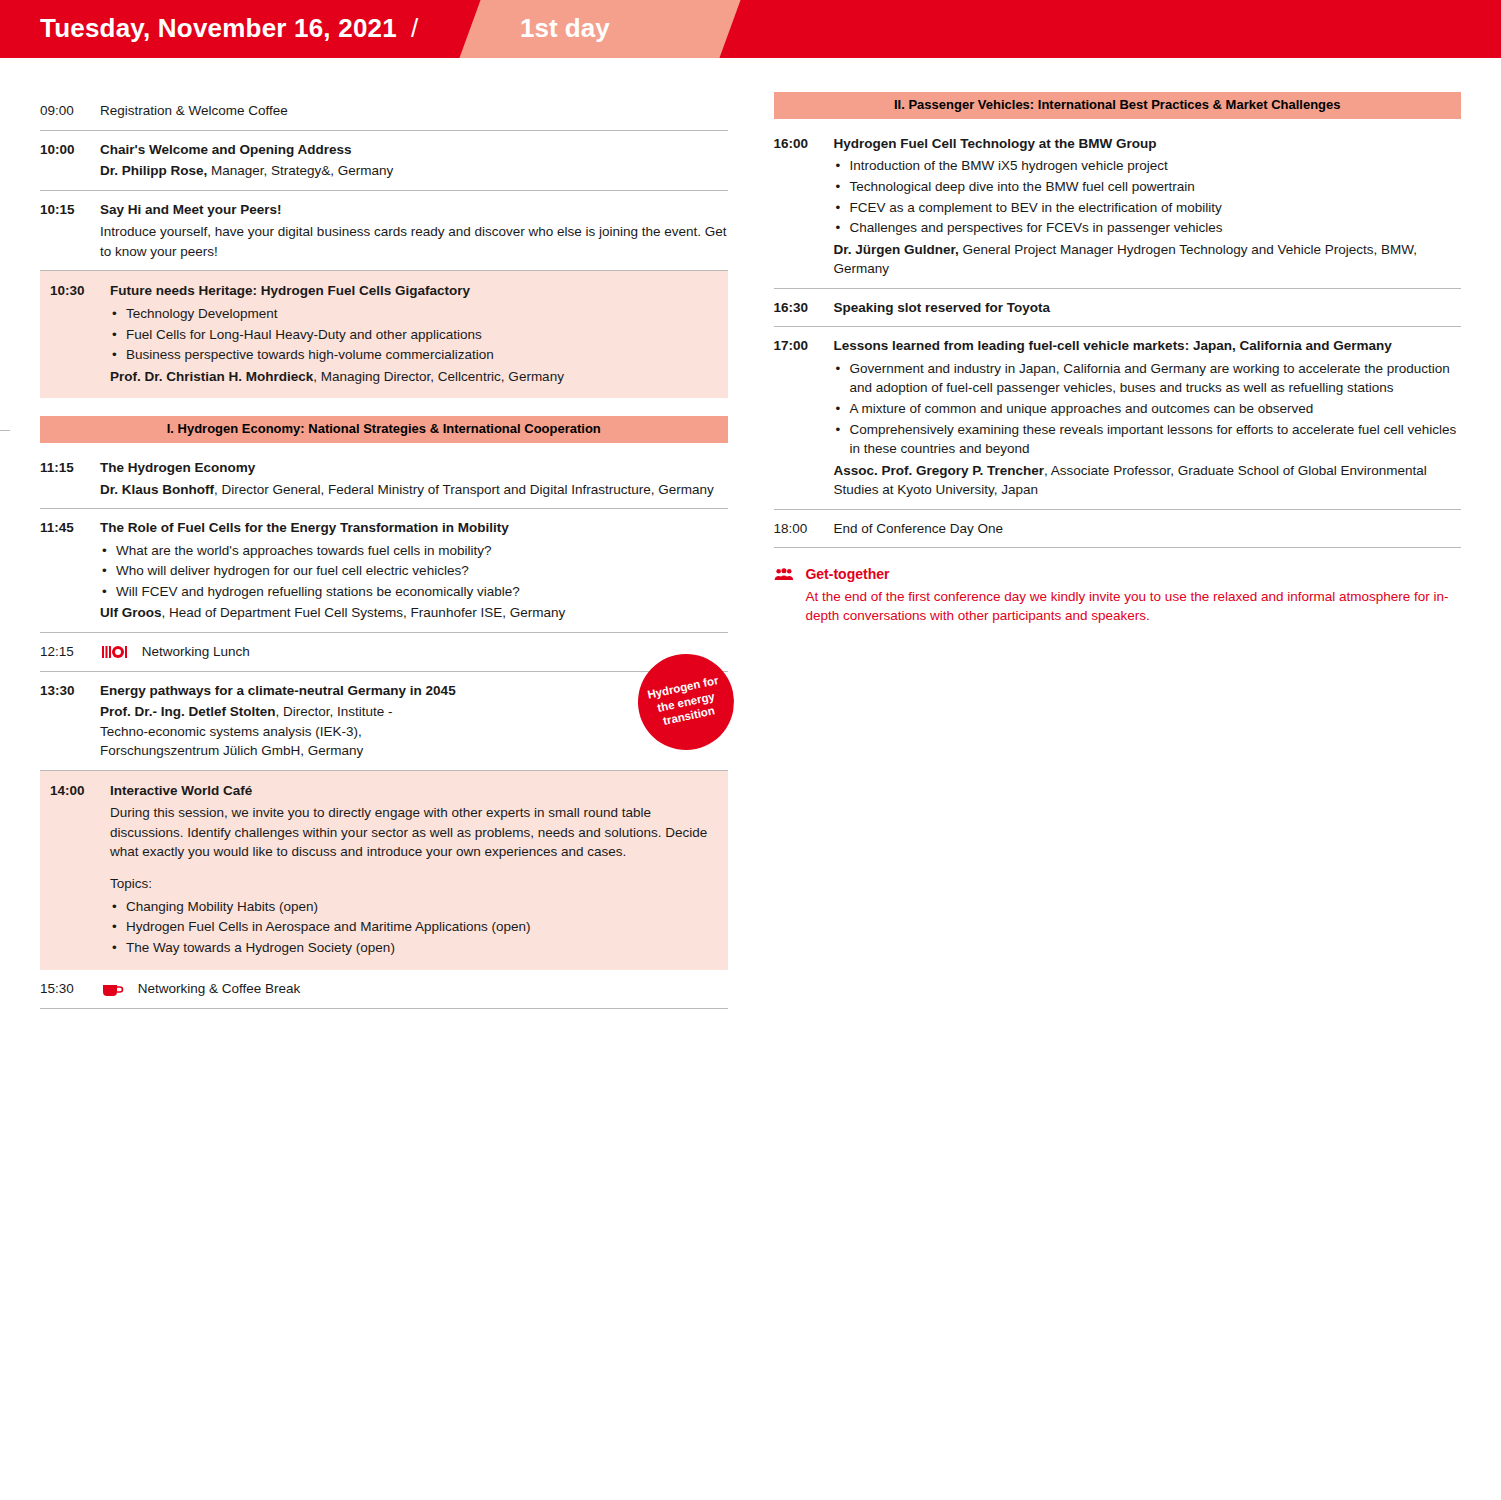Tuesday, November 16, 2021
/
1st day
09:00
Registration & Welcome Coffee
10:00
Chair's Welcome and Opening Address
Dr. Philipp Rose, Manager, Strategy&, Germany
10:15
Say Hi and Meet your Peers!
Introduce yourself, have your digital business cards ready and discover who else is joining the event. Get to know your peers!
10:30
Future needs Heritage: Hydrogen Fuel Cells Gigafactory
Technology Development
Fuel Cells for Long-Haul Heavy-Duty and other applications
Business perspective towards high-volume commercialization
Prof. Dr. Christian H. Mohrdieck, Managing Director, Cellcentric, Germany
I. Hydrogen Economy: National Strategies & International Cooperation
11:15
The Hydrogen Economy
Dr. Klaus Bonhoff, Director General, Federal Ministry of Transport and Digital Infrastructure, Germany
11:45
The Role of Fuel Cells for the Energy Transformation in Mobility
What are the world's approaches towards fuel cells in mobility?
Who will deliver hydrogen for our fuel cell electric vehicles?
Will FCEV and hydrogen refuelling stations be economically viable?
Ulf Groos, Head of Department Fuel Cell Systems, Fraunhofer ISE, Germany
12:15
Networking Lunch
Hydrogen for the energy transition
13:30
Energy pathways for a climate-neutral Germany in 2045
Prof. Dr.- Ing. Detlef Stolten, Director, Institute -
Techno-economic systems analysis (IEK-3),
Forschungszentrum Jülich GmbH, Germany
14:00
Interactive World Café
During this session, we invite you to directly engage with other experts in small round table discussions. Identify challenges within your sector as well as problems, needs and solutions. Decide what exactly you would like to discuss and introduce your own experiences and cases.
Topics:
Changing Mobility Habits (open)
Hydrogen Fuel Cells in Aerospace and Maritime Applications (open)
The Way towards a Hydrogen Society (open)
15:30
Networking & Coffee Break
II. Passenger Vehicles: International Best Practices & Market Challenges
16:00
Hydrogen Fuel Cell Technology at the BMW Group
Introduction of the BMW iX5 hydrogen vehicle project
Technological deep dive into the BMW fuel cell powertrain
FCEV as a complement to BEV in the electrification of mobility
Challenges and perspectives for FCEVs in passenger vehicles
Dr. Jürgen Guldner, General Project Manager Hydrogen Technology and Vehicle Projects, BMW, Germany
16:30
Speaking slot reserved for Toyota
17:00
Lessons learned from leading fuel-cell vehicle markets: Japan, California and Germany
Government and industry in Japan, California and Germany are working to accelerate the production and adoption of fuel-cell passenger vehicles, buses and trucks as well as refuelling stations
A mixture of common and unique approaches and outcomes can be observed
Comprehensively examining these reveals important lessons for efforts to accelerate fuel cell vehicles in these countries and beyond
Assoc. Prof. Gregory P. Trencher, Associate Professor, Graduate School of Global Environmental Studies at Kyoto University, Japan
18:00
End of Conference Day One
Get-together
At the end of the first conference day we kindly invite you to use the relaxed and informal atmosphere for in-depth conversations with other participants and speakers.